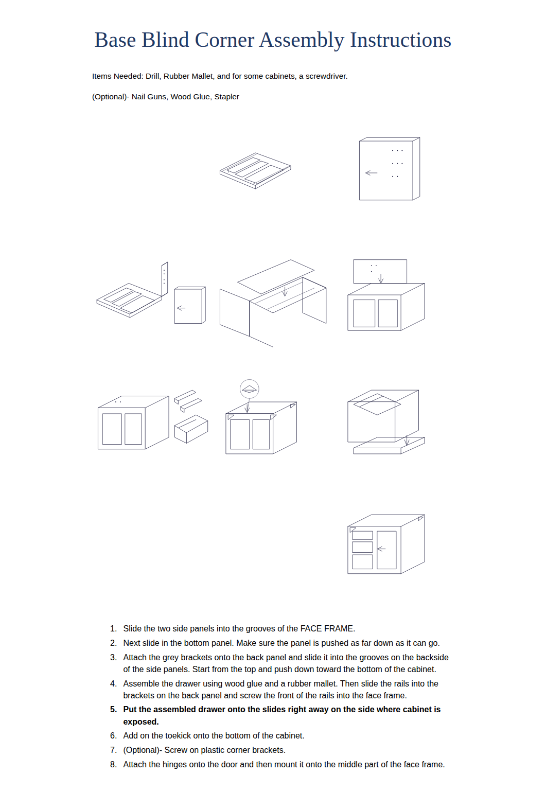Base Blind Corner Assembly Instructions
Items Needed: Drill, Rubber Mallet, and for some cabinets, a screwdriver. (Optional)- Nail Guns, Wood Glue, Stapler
Slide the two side panels into the grooves of the FACE FRAME.
Next slide in the bottom panel. Make sure the panel is pushed as far down as it can go.
Attach the grey brackets onto the back panel and slide it into the grooves on the backside of the side panels. Start from the top and push down toward the bottom of the cabinet.
Assemble the drawer using wood glue and a rubber mallet. Then slide the rails into the brackets on the back panel and screw the front of the rails into the face frame.
Put the assembled drawer onto the slides right away on the side where cabinet is exposed.
Add on the toekick onto the bottom of the cabinet.
(Optional)- Screw on plastic corner brackets.
Attach the hinges onto the door and then mount it onto the middle part of the face frame.